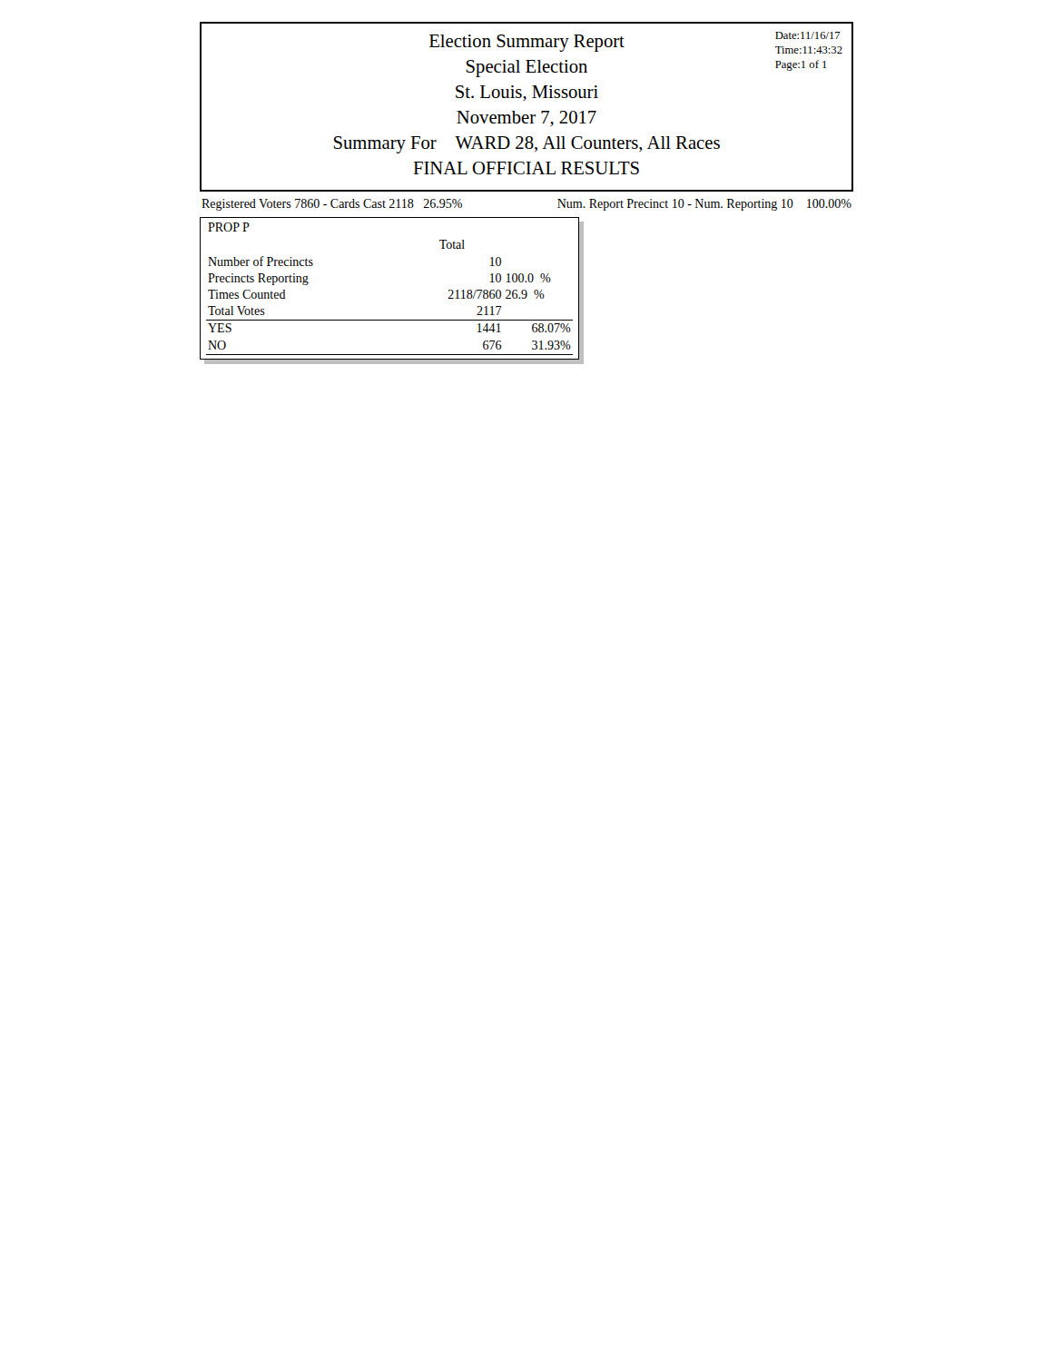Date:11/16/17
Time:11:43:32
Page:1 of 1
Election Summary Report Special Election St. Louis, Missouri November 7, 2017 Summary For WARD 28, All Counters, All Races FINAL OFFICIAL RESULTS
Registered Voters 7860 - Cards Cast 2118 26.95%
Num. Report Precinct 10 - Num. Reporting 10 100.00%
PROP P
| | Total | |
| Number of Precincts | 10 | |
| Precincts Reporting | 10 | 100.0 % |
| Times Counted | 2118/7860 | 26.9 % |
| Total Votes | 2117 | |
| YES | 1441 | 68.07% |
| NO | 676 | 31.93% |